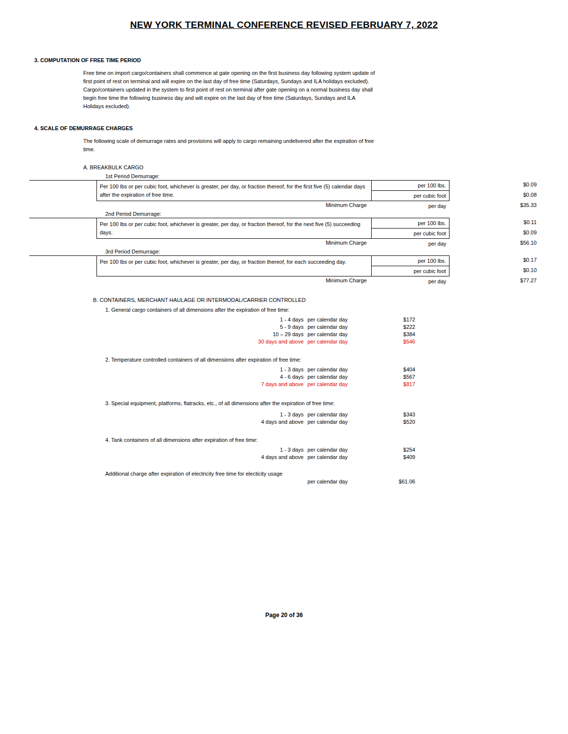NEW YORK TERMINAL CONFERENCE REVISED FEBRUARY 7, 2022
3. COMPUTATION OF FREE TIME PERIOD
Free time on import cargo/containers shall commence at gate opening on the first business day following system update of first point of rest on terminal and will expire on the last day of free time (Saturdays, Sundays and ILA holidays excluded). Cargo/containers updated in the system to first point of rest on terminal after gate opening on a normal business day shall begin free time the following business day and will expire on the last day of free time (Saturdays, Sundays and ILA Holidays excluded).
4. SCALE OF DEMURRAGE CHARGES
The following scale of demurrage rates and provisions will apply to cargo remaining undelivered after the expiration of free time.
A. BREAKBULK CARGO
1st Period Demurrage:
| | Per 100 lbs or per cubic foot, whichever is greater, per day, or fraction thereof, for the first five (5) calendar days after the expiration of free time. | per 100 lbs. | $0.09 |
| | per cubic foot | $0.08 |
| | Minimum Charge | per day | $35.33 |
2nd Period Demurrage:
| | Per 100 lbs or per cubic foot, whichever is greater, per day, or fraction thereof, for the next five (5) succeeding days. | per 100 lbs. | $0.11 |
| | per cubic foot | $0.09 |
| | Minimum Charge | per day | $56.10 |
3rd Period Demurrage:
| | Per 100 lbs or per cubic foot, whichever is greater, per day, or fraction thereof, for each succeeding day. | per 100 lbs. | $0.17 |
| | per cubic foot | $0.10 |
| | Minimum Charge | per day | $77.27 |
B. CONTAINERS, MERCHANT HAULAGE OR INTERMODAL/CARRIER CONTROLLED
1. General cargo containers of all dimensions after the expiration of free time:
1 - 4 days
per calendar day
$172
5 - 9 days
per calendar day
$222
10 – 29 days
per calendar day
$384
30 days and above
per calendar day
$546
2. Temperature controlled containers of all dimensions after expiration of free time:
1 - 3 days
per calendar day
$404
4 - 6 days
per calendar day
$567
7 days and above
per calendar day
$817
3. Special equipment, platforms, flatracks, etc., of all dimensions after the expiration of free time:
1 - 3 days
per calendar day
$343
4 days and above
per calendar day
$520
4. Tank containers of all dimensions after expiration of free time:
1 - 3 days
per calendar day
$254
4 days and above
per calendar day
$409
Additional charge after expiration of electricity free time for electicity usage
per calendar day
$61.06
Page 20 of 36